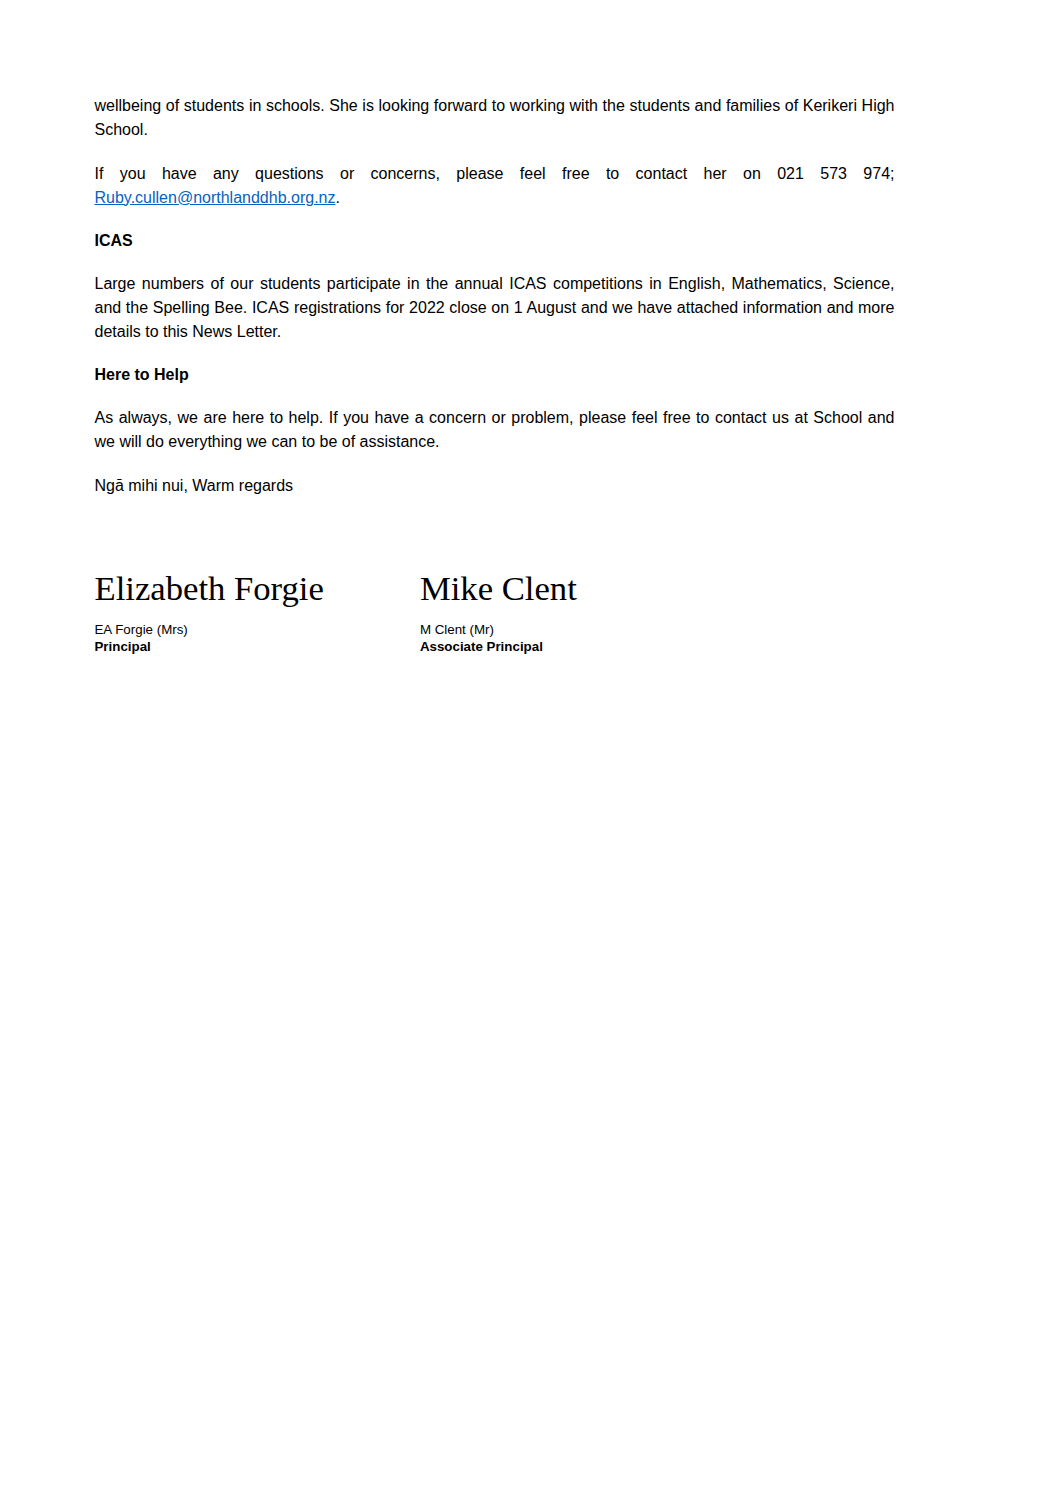wellbeing of students in schools. She is looking forward to working with the students and families of Kerikeri High School.
If you have any questions or concerns, please feel free to contact her on 021 573 974; Ruby.cullen@northlanddhb.org.nz.
ICAS
Large numbers of our students participate in the annual ICAS competitions in English, Mathematics, Science, and the Spelling Bee. ICAS registrations for 2022 close on 1 August and we have attached information and more details to this News Letter.
Here to Help
As always, we are here to help. If you have a concern or problem, please feel free to contact us at School and we will do everything we can to be of assistance.
Ngā mihi nui, Warm regards
Elizabeth Forgie
EA Forgie (Mrs)
Principal
Mike Clent
M Clent (Mr)
Associate Principal